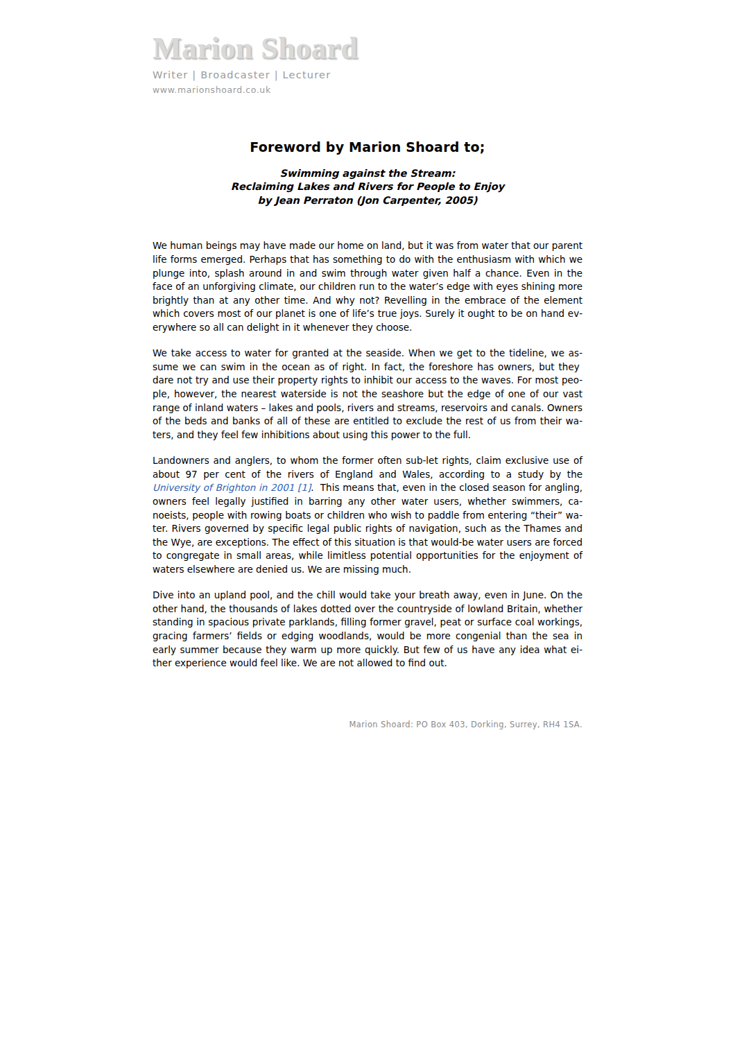Marion Shoard
Writer | Broadcaster | Lecturer
www.marionshoard.co.uk
Foreword by Marion Shoard to;
Swimming against the Stream:
Reclaiming Lakes and Rivers for People to Enjoy
by Jean Perraton (Jon Carpenter, 2005)
We human beings may have made our home on land, but it was from water that our parent life forms emerged. Perhaps that has something to do with the enthusiasm with which we plunge into, splash around in and swim through water given half a chance. Even in the face of an unforgiving climate, our children run to the water’s edge with eyes shining more brightly than at any other time. And why not? Revelling in the embrace of the element which covers most of our planet is one of life’s true joys. Surely it ought to be on hand everywhere so all can delight in it whenever they choose.
We take access to water for granted at the seaside. When we get to the tideline, we assume we can swim in the ocean as of right. In fact, the foreshore has owners, but they dare not try and use their property rights to inhibit our access to the waves. For most people, however, the nearest waterside is not the seashore but the edge of one of our vast range of inland waters – lakes and pools, rivers and streams, reservoirs and canals. Owners of the beds and banks of all of these are entitled to exclude the rest of us from their waters, and they feel few inhibitions about using this power to the full.
Landowners and anglers, to whom the former often sub-let rights, claim exclusive use of about 97 per cent of the rivers of England and Wales, according to a study by the University of Brighton in 2001 [1]. This means that, even in the closed season for angling, owners feel legally justified in barring any other water users, whether swimmers, canoeists, people with rowing boats or children who wish to paddle from entering “their” water. Rivers governed by specific legal public rights of navigation, such as the Thames and the Wye, are exceptions. The effect of this situation is that would-be water users are forced to congregate in small areas, while limitless potential opportunities for the enjoyment of waters elsewhere are denied us. We are missing much.
Dive into an upland pool, and the chill would take your breath away, even in June. On the other hand, the thousands of lakes dotted over the countryside of lowland Britain, whether standing in spacious private parklands, filling former gravel, peat or surface coal workings, gracing farmers’ fields or edging woodlands, would be more congenial than the sea in early summer because they warm up more quickly. But few of us have any idea what either experience would feel like. We are not allowed to find out.
Marion Shoard: PO Box 403, Dorking, Surrey, RH4 1SA.